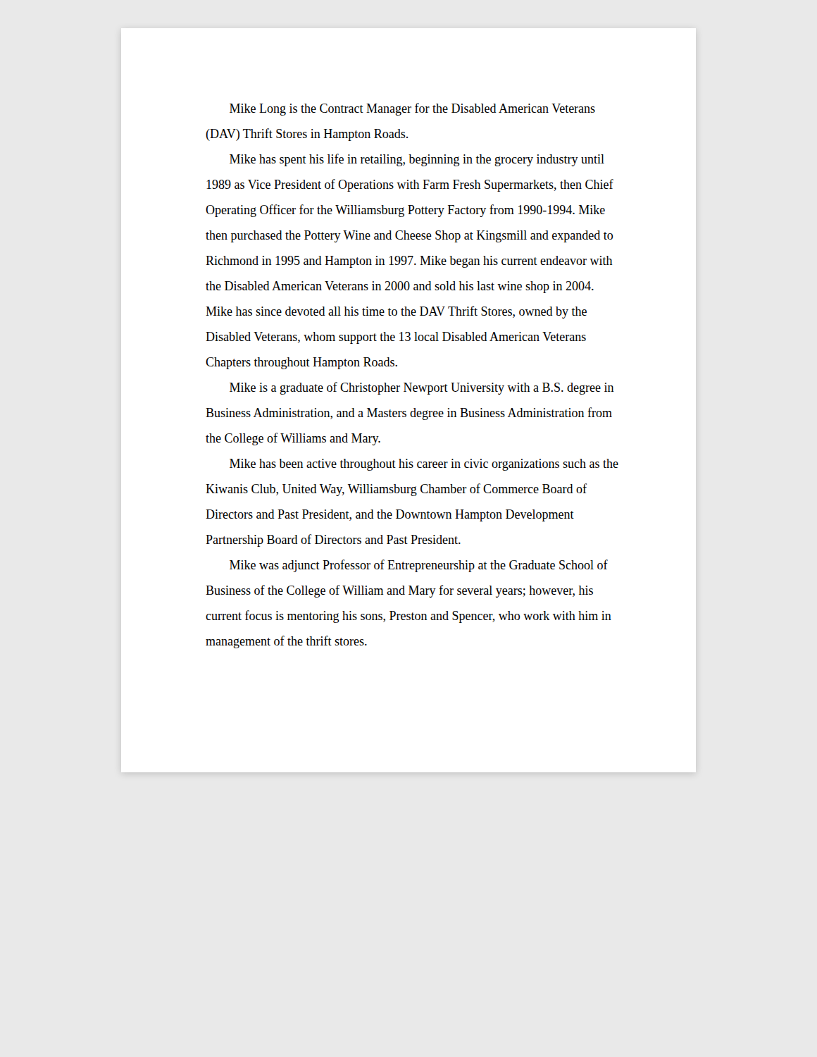Mike Long is the Contract Manager for the Disabled American Veterans (DAV) Thrift Stores in Hampton Roads.
Mike has spent his life in retailing, beginning in the grocery industry until 1989 as Vice President of Operations with Farm Fresh Supermarkets, then Chief Operating Officer for the Williamsburg Pottery Factory from 1990-1994. Mike then purchased the Pottery Wine and Cheese Shop at Kingsmill and expanded to Richmond in 1995 and Hampton in 1997. Mike began his current endeavor with the Disabled American Veterans in 2000 and sold his last wine shop in 2004. Mike has since devoted all his time to the DAV Thrift Stores, owned by the Disabled Veterans, whom support the 13 local Disabled American Veterans Chapters throughout Hampton Roads.
Mike is a graduate of Christopher Newport University with a B.S. degree in Business Administration, and a Masters degree in Business Administration from the College of Williams and Mary.
Mike has been active throughout his career in civic organizations such as the Kiwanis Club, United Way, Williamsburg Chamber of Commerce Board of Directors and Past President, and the Downtown Hampton Development Partnership Board of Directors and Past President.
Mike was adjunct Professor of Entrepreneurship at the Graduate School of Business of the College of William and Mary for several years; however, his current focus is mentoring his sons, Preston and Spencer, who work with him in management of the thrift stores.